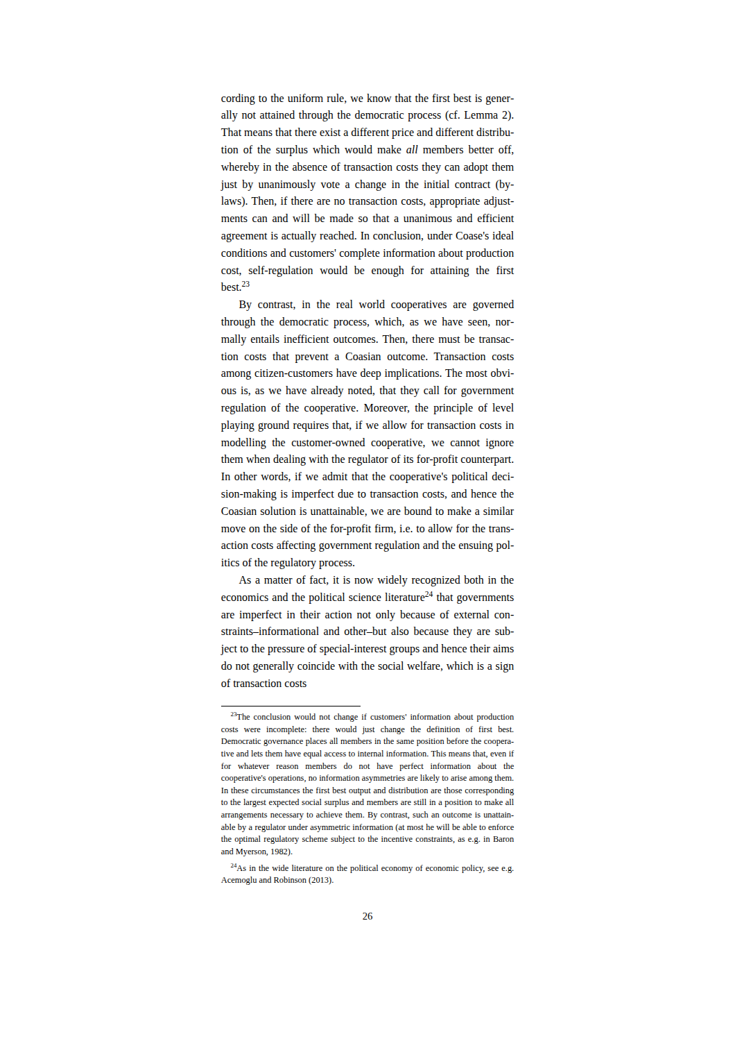cording to the uniform rule, we know that the first best is generally not attained through the democratic process (cf. Lemma 2). That means that there exist a different price and different distribution of the surplus which would make all members better off, whereby in the absence of transaction costs they can adopt them just by unanimously vote a change in the initial contract (by-laws). Then, if there are no transaction costs, appropriate adjustments can and will be made so that a unanimous and efficient agreement is actually reached. In conclusion, under Coase's ideal conditions and customers' complete information about production cost, self-regulation would be enough for attaining the first best.23
By contrast, in the real world cooperatives are governed through the democratic process, which, as we have seen, normally entails inefficient outcomes. Then, there must be transaction costs that prevent a Coasian outcome. Transaction costs among citizen-customers have deep implications. The most obvious is, as we have already noted, that they call for government regulation of the cooperative. Moreover, the principle of level playing ground requires that, if we allow for transaction costs in modelling the customer-owned cooperative, we cannot ignore them when dealing with the regulator of its for-profit counterpart. In other words, if we admit that the cooperative's political decision-making is imperfect due to transaction costs, and hence the Coasian solution is unattainable, we are bound to make a similar move on the side of the for-profit firm, i.e. to allow for the transaction costs affecting government regulation and the ensuing politics of the regulatory process.
As a matter of fact, it is now widely recognized both in the economics and the political science literature24 that governments are imperfect in their action not only because of external constraints–informational and other–but also because they are subject to the pressure of special-interest groups and hence their aims do not generally coincide with the social welfare, which is a sign of transaction costs
23The conclusion would not change if customers' information about production costs were incomplete: there would just change the definition of first best. Democratic governance places all members in the same position before the cooperative and lets them have equal access to internal information. This means that, even if for whatever reason members do not have perfect information about the cooperative's operations, no information asymmetries are likely to arise among them. In these circumstances the first best output and distribution are those corresponding to the largest expected social surplus and members are still in a position to make all arrangements necessary to achieve them. By contrast, such an outcome is unattainable by a regulator under asymmetric information (at most he will be able to enforce the optimal regulatory scheme subject to the incentive constraints, as e.g. in Baron and Myerson, 1982).
24As in the wide literature on the political economy of economic policy, see e.g. Acemoglu and Robinson (2013).
26